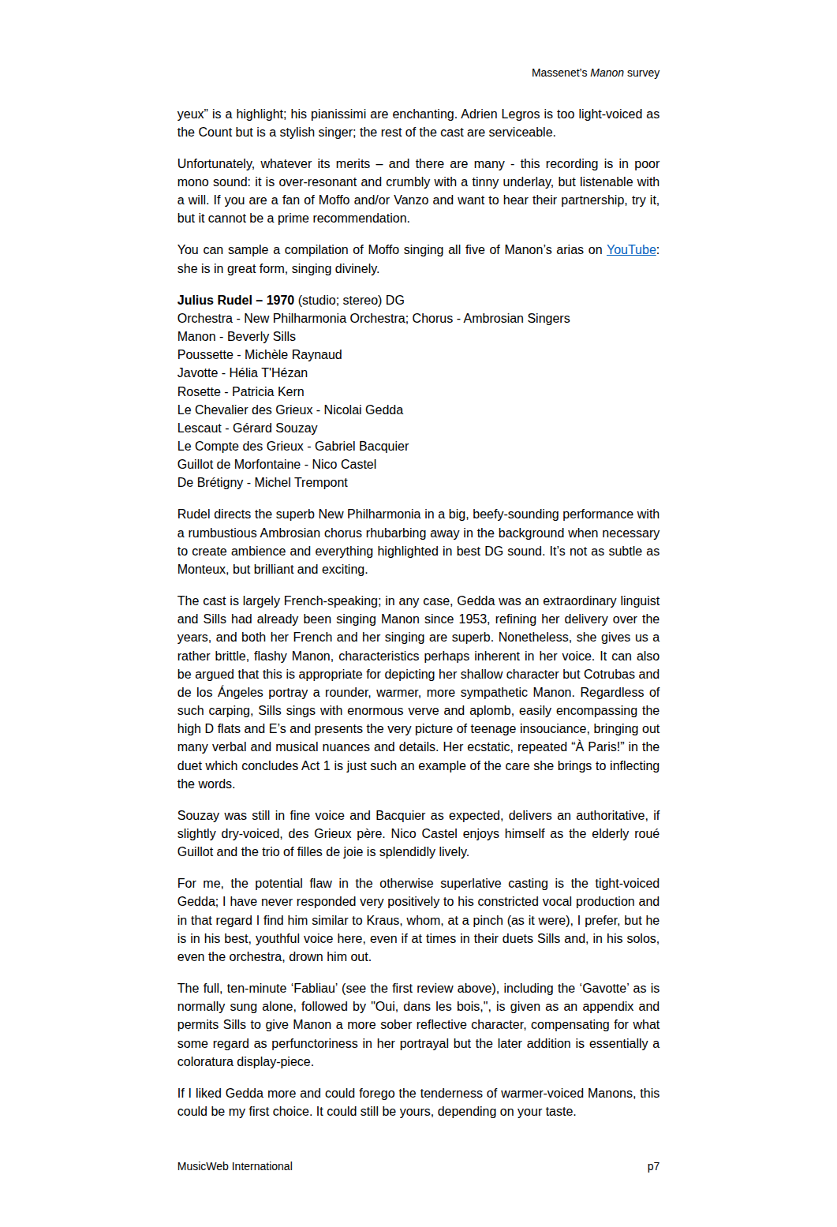Massenet’s Manon survey
yeux” is a highlight; his pianissimi are enchanting. Adrien Legros is too light-voiced as the Count but is a stylish singer; the rest of the cast are serviceable.
Unfortunately, whatever its merits – and there are many - this recording is in poor mono sound: it is over-resonant and crumbly with a tinny underlay, but listenable with a will. If you are a fan of Moffo and/or Vanzo and want to hear their partnership, try it, but it cannot be a prime recommendation.
You can sample a compilation of Moffo singing all five of Manon’s arias on YouTube: she is in great form, singing divinely.
Julius Rudel – 1970 (studio; stereo) DG
Orchestra - New Philharmonia Orchestra; Chorus - Ambrosian Singers
Manon - Beverly Sills
Poussette - Michèle Raynaud
Javotte - Hélia T'Hézan
Rosette - Patricia Kern
Le Chevalier des Grieux - Nicolai Gedda
Lescaut - Gérard Souzay
Le Compte des Grieux - Gabriel Bacquier
Guillot de Morfontaine - Nico Castel
De Brétigny - Michel Trempont
Rudel directs the superb New Philharmonia in a big, beefy-sounding performance with a rumbustious Ambrosian chorus rhubarbing away in the background when necessary to create ambience and everything highlighted in best DG sound. It’s not as subtle as Monteux, but brilliant and exciting.
The cast is largely French-speaking; in any case, Gedda was an extraordinary linguist and Sills had already been singing Manon since 1953, refining her delivery over the years, and both her French and her singing are superb. Nonetheless, she gives us a rather brittle, flashy Manon, characteristics perhaps inherent in her voice. It can also be argued that this is appropriate for depicting her shallow character but Cotrubas and de los Ángeles portray a rounder, warmer, more sympathetic Manon. Regardless of such carping, Sills sings with enormous verve and aplomb, easily encompassing the high D flats and E’s and presents the very picture of teenage insouciance, bringing out many verbal and musical nuances and details. Her ecstatic, repeated “À Paris!” in the duet which concludes Act 1 is just such an example of the care she brings to inflecting the words.
Souzay was still in fine voice and Bacquier as expected, delivers an authoritative, if slightly dry-voiced, des Grieux père. Nico Castel enjoys himself as the elderly roué Guillot and the trio of filles de joie is splendidly lively.
For me, the potential flaw in the otherwise superlative casting is the tight-voiced Gedda; I have never responded very positively to his constricted vocal production and in that regard I find him similar to Kraus, whom, at a pinch (as it were), I prefer, but he is in his best, youthful voice here, even if at times in their duets Sills and, in his solos, even the orchestra, drown him out.
The full, ten-minute ‘Fabliau’ (see the first review above), including the ‘Gavotte’ as is normally sung alone, followed by "Oui, dans les bois,", is given as an appendix and permits Sills to give Manon a more sober reflective character, compensating for what some regard as perfunctoriness in her portrayal but the later addition is essentially a coloratura display-piece.
If I liked Gedda more and could forego the tenderness of warmer-voiced Manons, this could be my first choice. It could still be yours, depending on your taste.
MusicWeb International p7